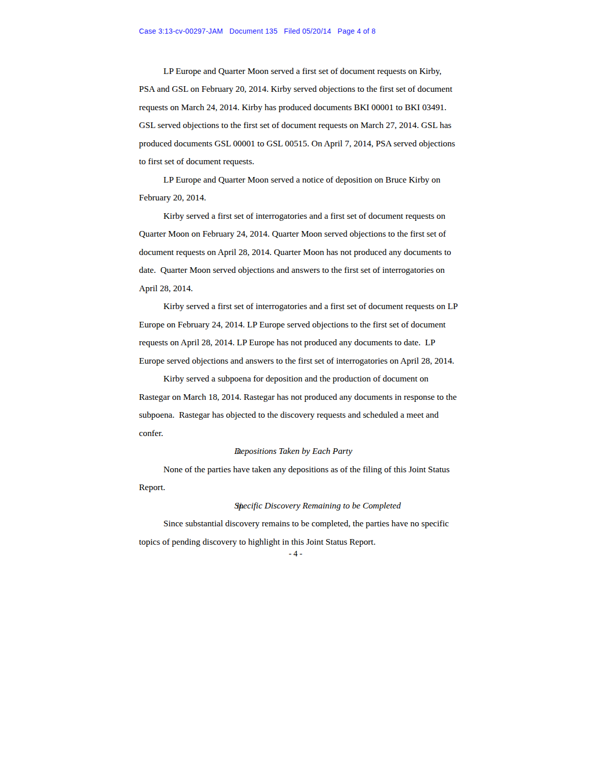Case 3:13-cv-00297-JAM Document 135 Filed 05/20/14 Page 4 of 8
LP Europe and Quarter Moon served a first set of document requests on Kirby, PSA and GSL on February 20, 2014. Kirby served objections to the first set of document requests on March 24, 2014. Kirby has produced documents BKI 00001 to BKI 03491. GSL served objections to the first set of document requests on March 27, 2014. GSL has produced documents GSL 00001 to GSL 00515. On April 7, 2014, PSA served objections to first set of document requests.
LP Europe and Quarter Moon served a notice of deposition on Bruce Kirby on February 20, 2014.
Kirby served a first set of interrogatories and a first set of document requests on Quarter Moon on February 24, 2014. Quarter Moon served objections to the first set of document requests on April 28, 2014. Quarter Moon has not produced any documents to date. Quarter Moon served objections and answers to the first set of interrogatories on April 28, 2014.
Kirby served a first set of interrogatories and a first set of document requests on LP Europe on February 24, 2014. LP Europe served objections to the first set of document requests on April 28, 2014. LP Europe has not produced any documents to date. LP Europe served objections and answers to the first set of interrogatories on April 28, 2014.
Kirby served a subpoena for deposition and the production of document on Rastegar on March 18, 2014. Rastegar has not produced any documents in response to the subpoena. Rastegar has objected to the discovery requests and scheduled a meet and confer.
i. Depositions Taken by Each Party
None of the parties have taken any depositions as of the filing of this Joint Status Report.
ii. Specific Discovery Remaining to be Completed
Since substantial discovery remains to be completed, the parties have no specific topics of pending discovery to highlight in this Joint Status Report.
- 4 -